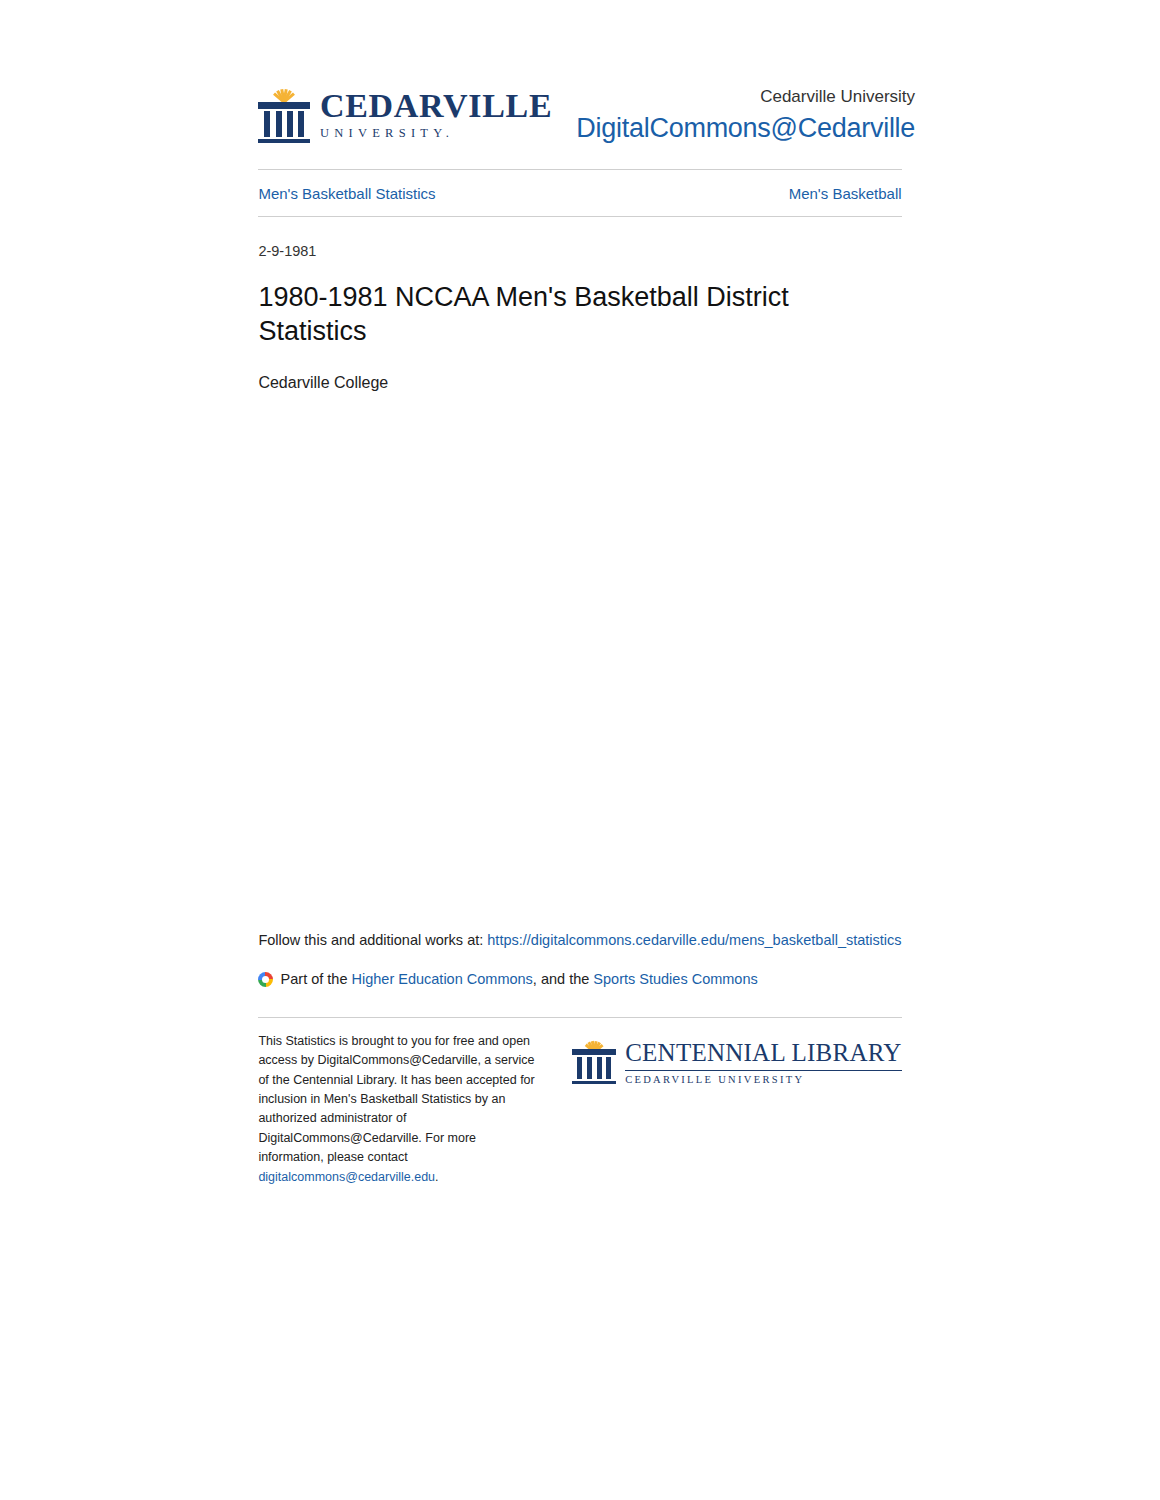CEDARVILLE
UNIVERSITY.
Cedarville University
DigitalCommons@Cedarville
Men's Basketball Statistics Men's Basketball
2-9-1981
1980-1981 NCCAA Men's Basketball District Statistics
Cedarville College
Follow this and additional works at: https://digitalcommons.cedarville.edu/mens_basketball_statistics
Part of the Higher Education Commons, and the Sports Studies Commons
This Statistics is brought to you for free and open access by DigitalCommons@Cedarville, a service of the Centennial Library. It has been accepted for inclusion in Men's Basketball Statistics by an authorized administrator of DigitalCommons@Cedarville. For more information, please contact digitalcommons@cedarville.edu.
CENTENNIAL LIBRARY
CEDARVILLE UNIVERSITY